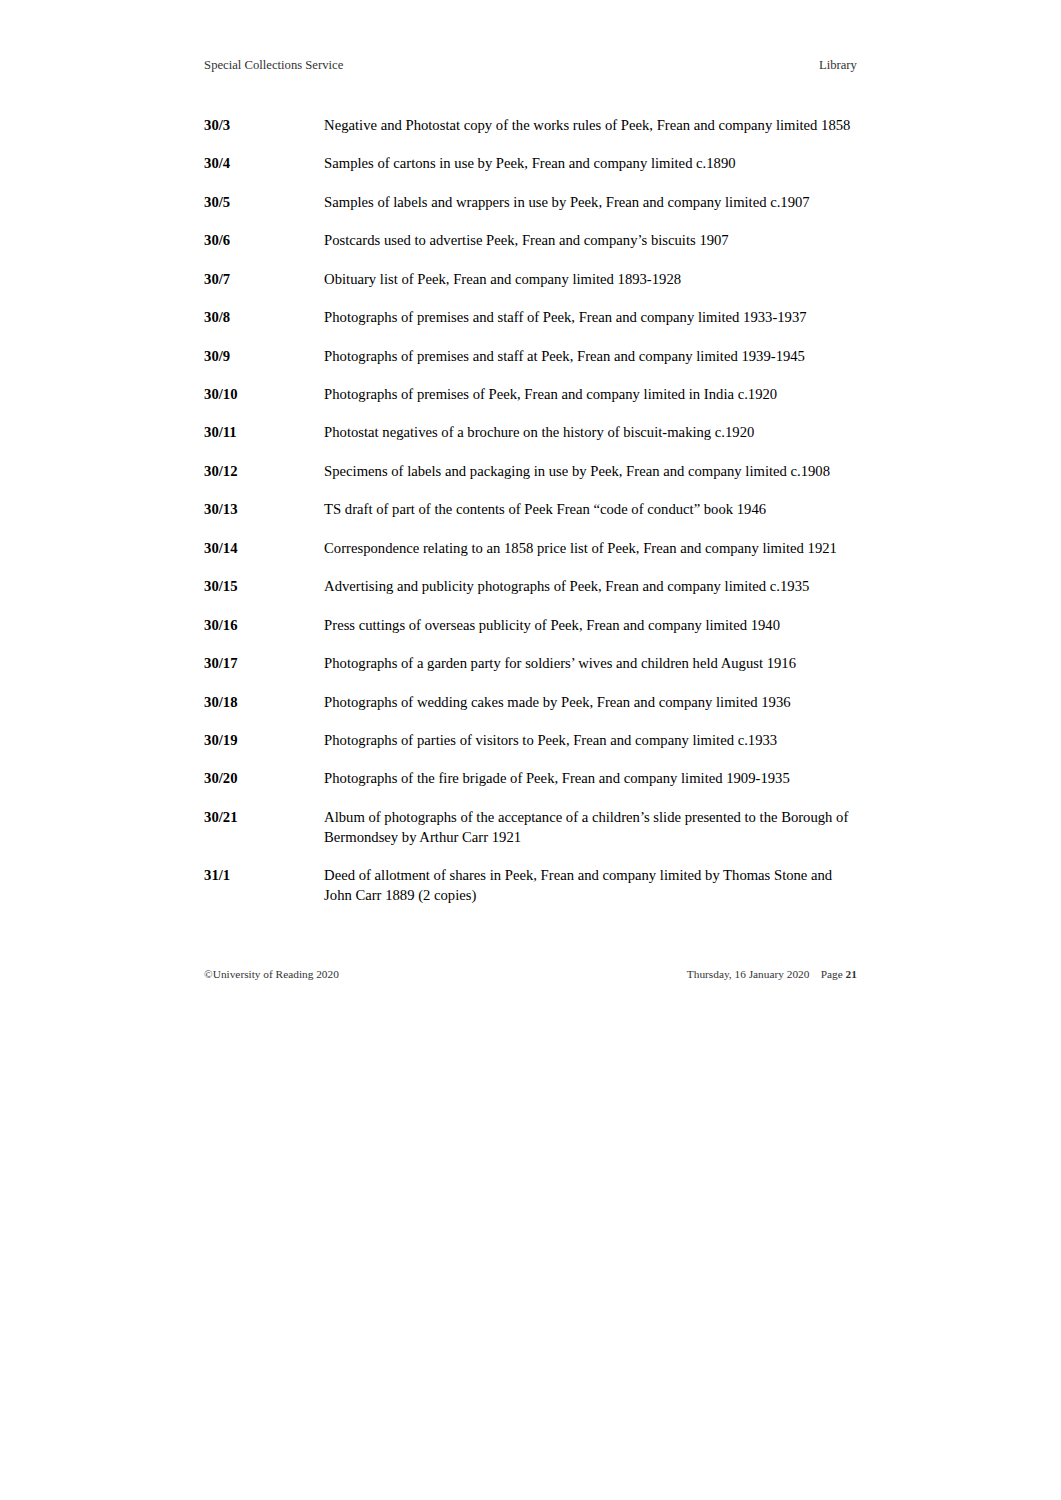Special Collections Service
Library
| 30/3 | Negative and Photostat copy of the works rules of Peek, Frean and company limited 1858 |
| 30/4 | Samples of cartons in use by Peek, Frean and company limited c.1890 |
| 30/5 | Samples of labels and wrappers in use by Peek, Frean and company limited c.1907 |
| 30/6 | Postcards used to advertise Peek, Frean and company’s biscuits 1907 |
| 30/7 | Obituary list of Peek, Frean and company limited 1893-1928 |
| 30/8 | Photographs of premises and staff of Peek, Frean and company limited 1933-1937 |
| 30/9 | Photographs of premises and staff at Peek, Frean and company limited 1939-1945 |
| 30/10 | Photographs of premises of Peek, Frean and company limited in India c.1920 |
| 30/11 | Photostat negatives of a brochure on the history of biscuit-making c.1920 |
| 30/12 | Specimens of labels and packaging in use by Peek, Frean and company limited c.1908 |
| 30/13 | TS draft of part of the contents of Peek Frean “code of conduct” book 1946 |
| 30/14 | Correspondence relating to an 1858 price list of Peek, Frean and company limited 1921 |
| 30/15 | Advertising and publicity photographs of Peek, Frean and company limited c.1935 |
| 30/16 | Press cuttings of overseas publicity of Peek, Frean and company limited 1940 |
| 30/17 | Photographs of a garden party for soldiers’ wives and children held August 1916 |
| 30/18 | Photographs of wedding cakes made by Peek, Frean and company limited 1936 |
| 30/19 | Photographs of parties of visitors to Peek, Frean and company limited c.1933 |
| 30/20 | Photographs of the fire brigade of Peek, Frean and company limited 1909-1935 |
| 30/21 | Album of photographs of the acceptance of a children’s slide presented to the Borough of Bermondsey by Arthur Carr 1921 |
| 31/1 | Deed of allotment of shares in Peek, Frean and company limited by Thomas Stone and John Carr 1889 (2 copies) |
©University of Reading 2020
Thursday, 16 January 2020 Page 21